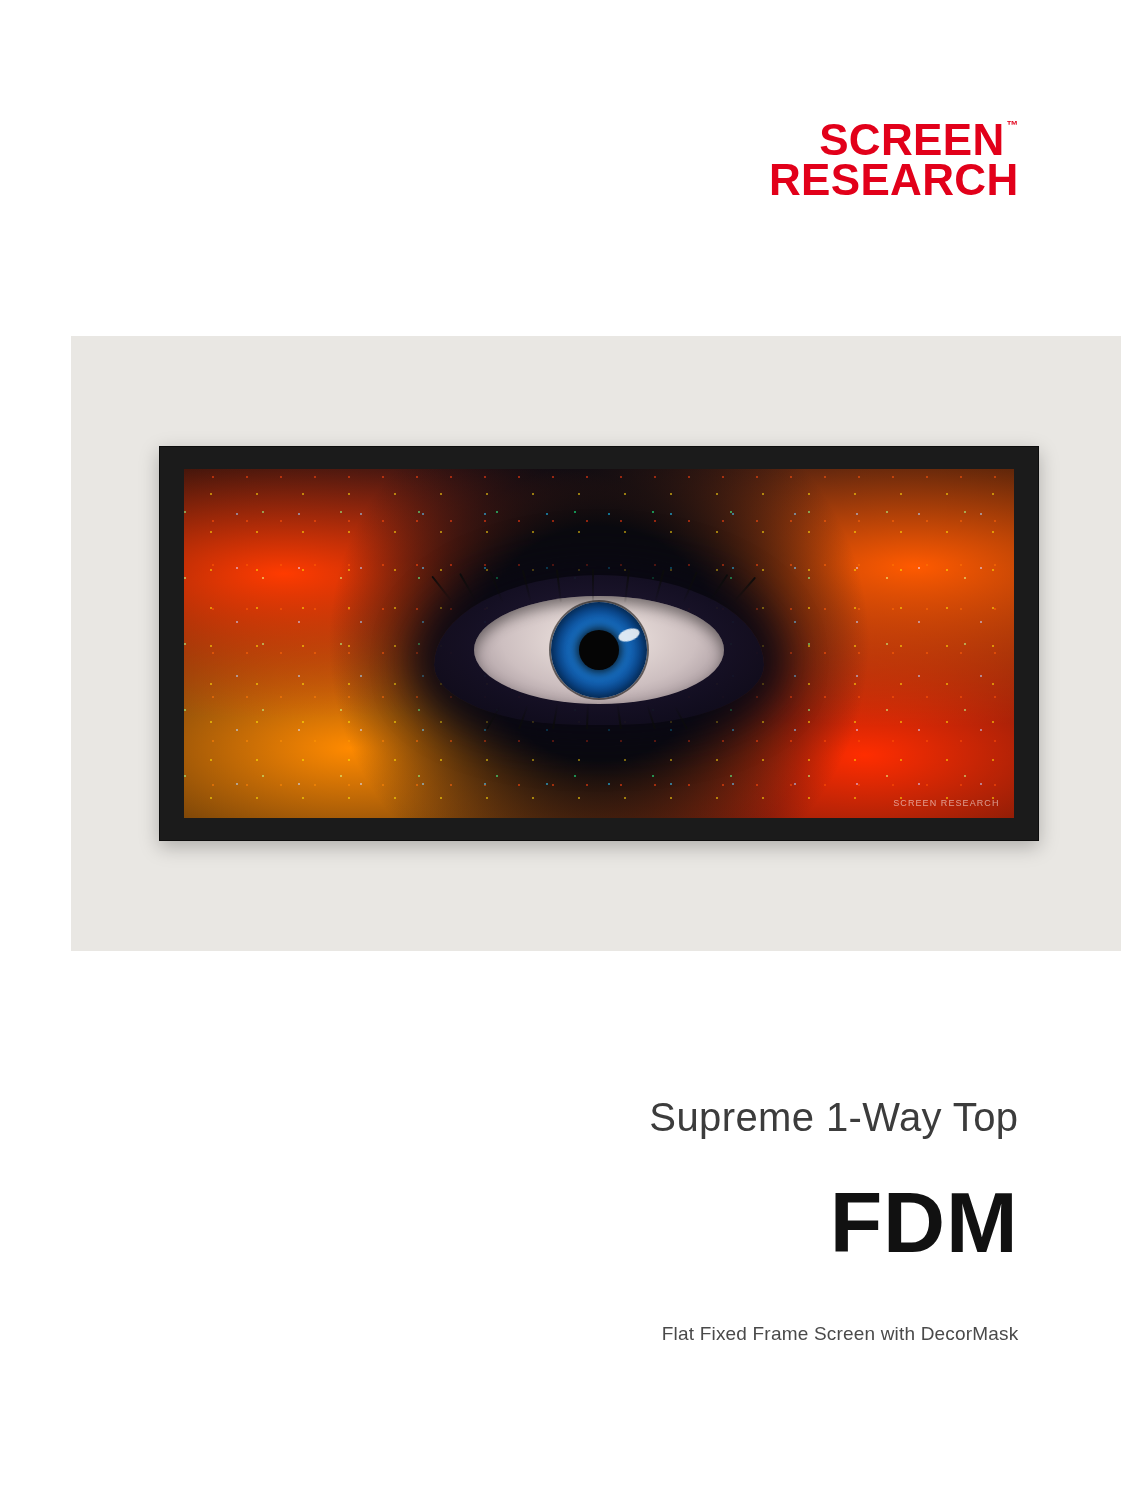SCREEN™ RESEARCH
Screen Research
Supreme 1-Way Top
FDM
Flat Fixed Frame Screen with DecorMask